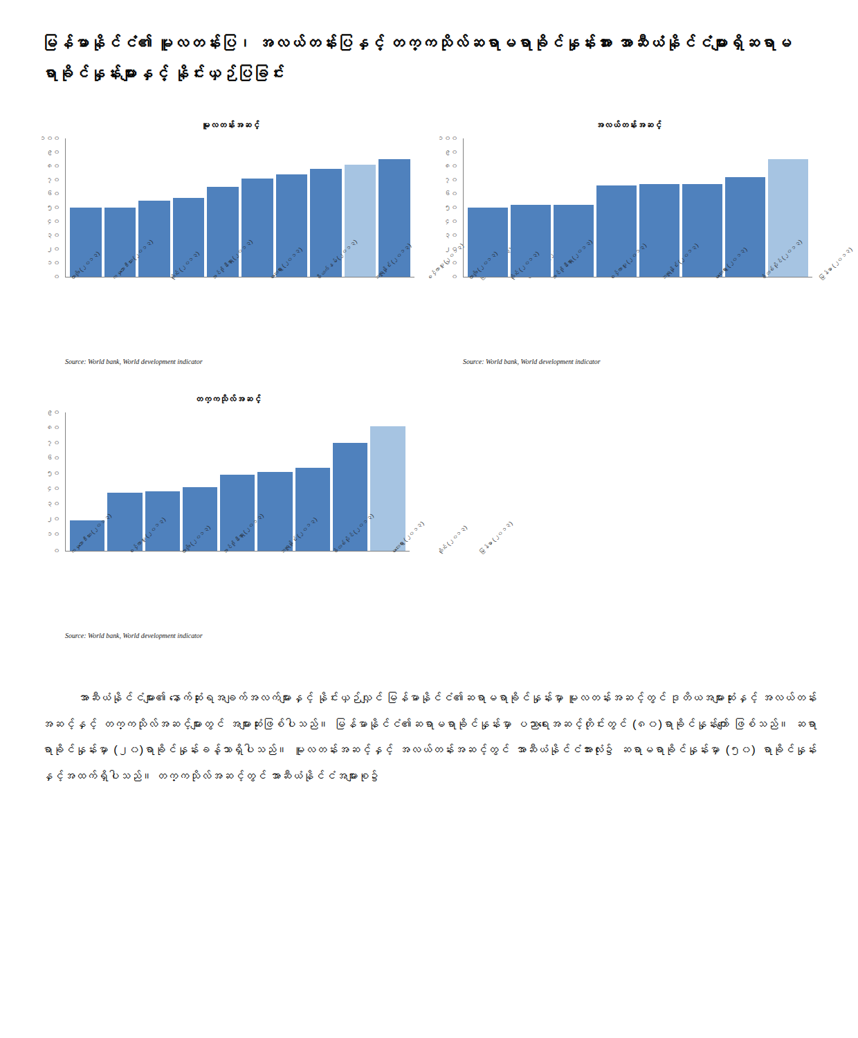မြန်မာနိုင်ငံ၏ မူလတန်းပြ၊ အလယ်တန်းပြနှင့် တက္ကသိုလ်ဆရာမရာခိုင်နှုန်းအား အာဆီယံနိုင်ငံများရှိဆရာမရာခိုင်နှုန်းများနှင့် နိုင်းယှဉ်ပြခြင်း
မူလတန်းအဆင့်
၁၀၀ ၉၀ ၈၀ ၇၀ ၆၀ ၅၀ ၄၀ ၃၀ ၂၀ ၁၀ ၀
လာအို (၂၀၁၃) ကမ္ဘောဒီးယား (၂၀၁၃) ထိုင်း (၂၀၁၃) အင်ဒိုနီးရှား (၂၀၁၃) မလေးရှား (၂၀၁၃) ဗီယက်နမ် (၂၀၁၃) ဘရူနိုင်း (၂၀၁၃) စင်္ကာပူ (၂၀၁၃) မြန်မာ (၂၀၁၃) ဖိလစ်ပိုင် (၂၀၁၃)
Source: World bank, World development indicator
အလယ်တန်းအဆင့်
၁၀၀ ၉၀ ၈၀ ၇၀ ၆၀ ၅၀ ၄၀ ၃၀ ၂၀ ၁၀ ၀
လာအို (၂၀၁၃) ထိုင်း (၂၀၁၃) အင်ဒိုနီးရှား (၂၀၁၃) စင်္ကာပူ (၂၀၁၃) ဘရူနိုင်း (၂၀၁၃) မလေးရှား (၂၀၁၃) ဖိလစ်ပိုင် (၂၀၁၃) မြန်မာ (၂၀၁၃)
Source: World bank, World development indicator
တက္ကသိုလ်အဆင့်
၉၀ ၈၀ ၇၀ ၆၀ ၅၀ ၄၀ ၃၀ ၂၀ ၁၀ ၀
ကမ္ဘောဒီးယား (၂၀၁၃) စင်္ကာပူ (၂၀၁၃) လာအို (၂၀၁၃) အင်ဒိုနီးရှား (၂၀၁၃) ဘရူနိုင်း (၂၀၁၃) ဖိလစ်ပိုင် (၂၀၁၃) မလေးရှား (၂၀၁၃) ထိုင်း (၂၀၁၃) မြန်မာ (၂၀၁၃)
Source: World bank, World development indicator
အာဆီယံနိုင်ငံများ၏ နောက်ဆုံးရအချက်အလက်များနှင့် နိုင်းယှဉ်လျှင် မြန်မာနိုင်ငံ၏ဆရာမရာခိုင်နှုန်းမှာ မူလတန်းအဆင့်တွင် ဒုတိယအများဆုံးနှင့် အလယ်တန်းအဆင့်နှင့် တက္ကသိုလ်အဆင့်များတွင် အများဆုံးဖြစ်ပါသည်။ မြန်မာနိုင်ငံ၏ဆရာမရာခိုင်နှုန်းမှာ ပညာရေးအဆင့်တိုင်းတွင် (၈၀)ရာခိုင်နှုန်းကျော် ဖြစ်သည်။ ဆရာရာခိုင်နှုန်းမှာ (၂၀)ရာခိုင်နှုန်းခန့်သာရှိပါသည်။ မူလတန်းအဆင့်နှင့် အလယ်တန်းအဆင့်တွင် အာဆီယံနိုင်ငံအားလုံး၌ ဆရာမရာခိုင်နှုန်းမှာ (၅၀) ရာခိုင်နှုန်းနှင့်အထက်ရှိပါသည်။ တက္ကသိုလ်အဆင့်တွင် အာဆီယံနိုင်ငံအများစု၌